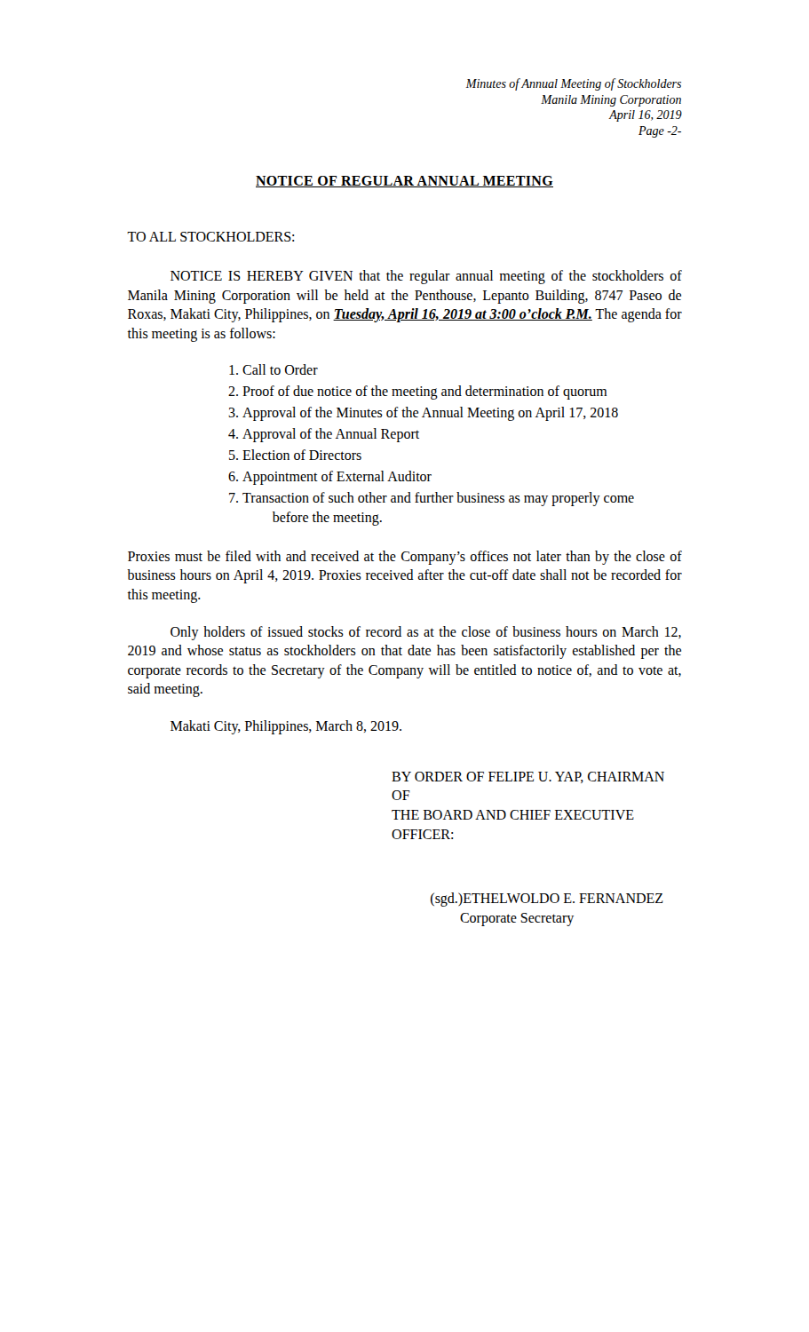Minutes of Annual Meeting of Stockholders
Manila Mining Corporation
April 16, 2019
Page -2-
NOTICE OF REGULAR ANNUAL MEETING
TO ALL STOCKHOLDERS:
NOTICE IS HEREBY GIVEN that the regular annual meeting of the stockholders of Manila Mining Corporation will be held at the Penthouse, Lepanto Building, 8747 Paseo de Roxas, Makati City, Philippines, on Tuesday, April 16, 2019 at 3:00 o’clock P.M. The agenda for this meeting is as follows:
Call to Order
Proof of due notice of the meeting and determination of quorum
Approval of the Minutes of the Annual Meeting on April 17, 2018
Approval of the Annual Report
Election of Directors
Appointment of External Auditor
Transaction of such other and further business as may properly come before the meeting.
Proxies must be filed with and received at the Company’s offices not later than by the close of business hours on April 4, 2019. Proxies received after the cut-off date shall not be recorded for this meeting.
Only holders of issued stocks of record as at the close of business hours on March 12, 2019 and whose status as stockholders on that date has been satisfactorily established per the corporate records to the Secretary of the Company will be entitled to notice of, and to vote at, said meeting.
Makati City, Philippines, March 8, 2019.
BY ORDER OF FELIPE U. YAP, CHAIRMAN OF
THE BOARD AND CHIEF EXECUTIVE OFFICER:
(sgd.)ETHELWOLDO E. FERNANDEZ
Corporate Secretary